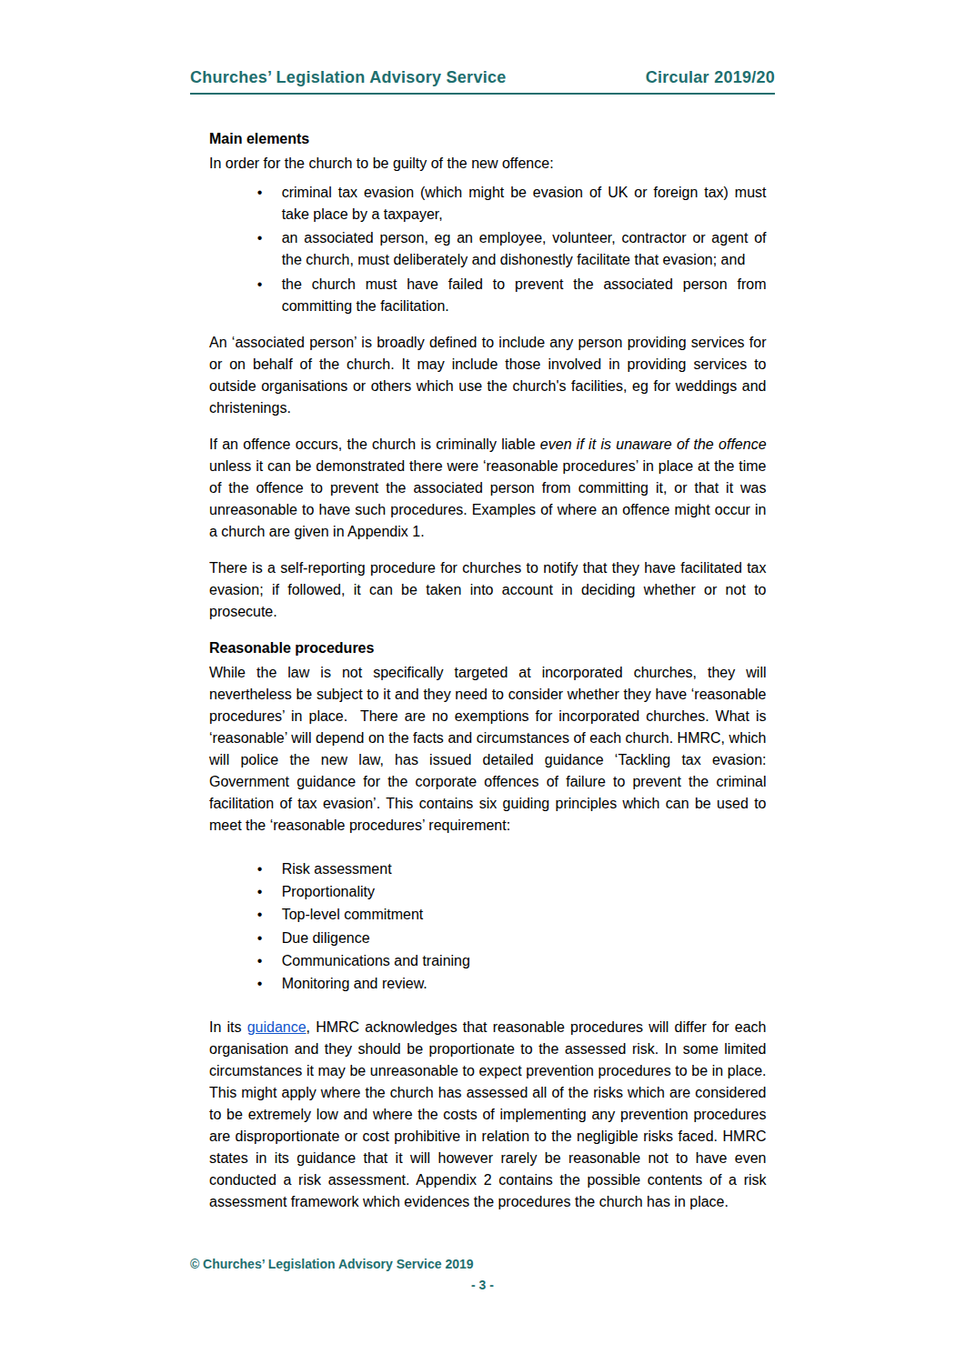Churches’ Legislation Advisory Service Circular 2019/20
Main elements
In order for the church to be guilty of the new offence:
criminal tax evasion (which might be evasion of UK or foreign tax) must take place by a taxpayer,
an associated person, eg an employee, volunteer, contractor or agent of the church, must deliberately and dishonestly facilitate that evasion; and
the church must have failed to prevent the associated person from committing the facilitation.
An ‘associated person’ is broadly defined to include any person providing services for or on behalf of the church. It may include those involved in providing services to outside organisations or others which use the church's facilities, eg for weddings and christenings.
If an offence occurs, the church is criminally liable even if it is unaware of the offence unless it can be demonstrated there were ‘reasonable procedures’ in place at the time of the offence to prevent the associated person from committing it, or that it was unreasonable to have such procedures. Examples of where an offence might occur in a church are given in Appendix 1.
There is a self-reporting procedure for churches to notify that they have facilitated tax evasion; if followed, it can be taken into account in deciding whether or not to prosecute.
Reasonable procedures
While the law is not specifically targeted at incorporated churches, they will nevertheless be subject to it and they need to consider whether they have ‘reasonable procedures’ in place. There are no exemptions for incorporated churches. What is ‘reasonable’ will depend on the facts and circumstances of each church. HMRC, which will police the new law, has issued detailed guidance ‘Tackling tax evasion: Government guidance for the corporate offences of failure to prevent the criminal facilitation of tax evasion’. This contains six guiding principles which can be used to meet the ‘reasonable procedures’ requirement:
Risk assessment
Proportionality
Top-level commitment
Due diligence
Communications and training
Monitoring and review.
In its guidance, HMRC acknowledges that reasonable procedures will differ for each organisation and they should be proportionate to the assessed risk. In some limited circumstances it may be unreasonable to expect prevention procedures to be in place. This might apply where the church has assessed all of the risks which are considered to be extremely low and where the costs of implementing any prevention procedures are disproportionate or cost prohibitive in relation to the negligible risks faced. HMRC states in its guidance that it will however rarely be reasonable not to have even conducted a risk assessment. Appendix 2 contains the possible contents of a risk assessment framework which evidences the procedures the church has in place.
© Churches’ Legislation Advisory Service 2019
- 3 -